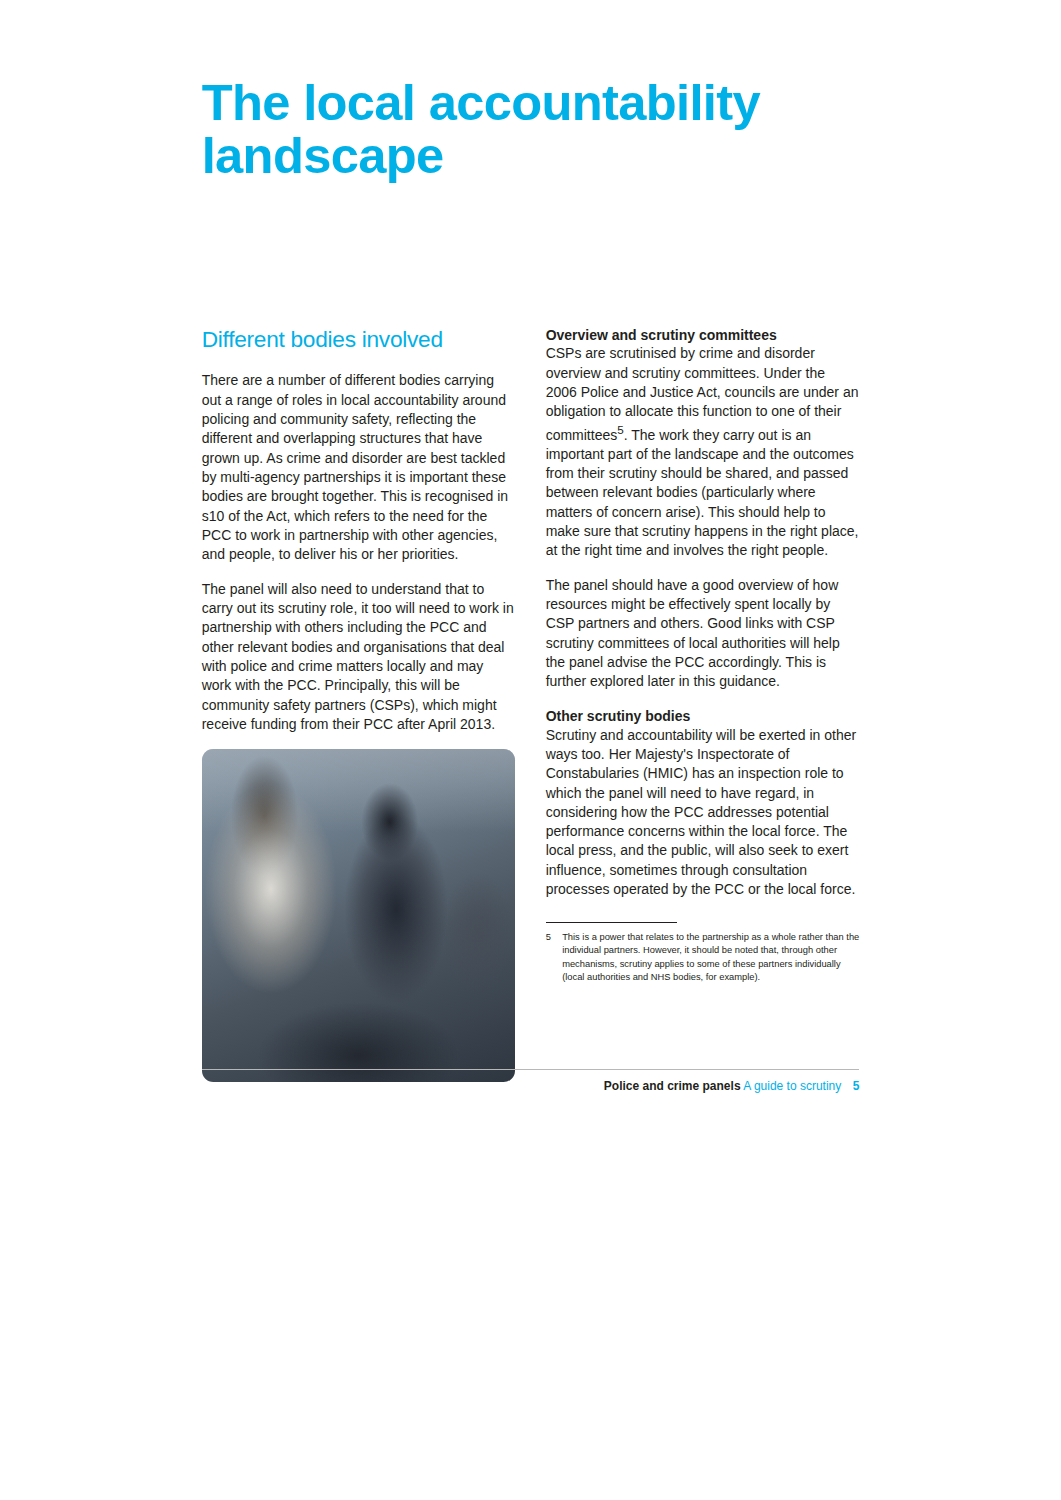The local accountability
landscape
Different bodies involved
There are a number of different bodies carrying out a range of roles in local accountability around policing and community safety, reflecting the different and overlapping structures that have grown up. As crime and disorder are best tackled by multi-agency partnerships it is important these bodies are brought together. This is recognised in s10 of the Act, which refers to the need for the PCC to work in partnership with other agencies, and people, to deliver his or her priorities.
The panel will also need to understand that to carry out its scrutiny role, it too will need to work in partnership with others including the PCC and other relevant bodies and organisations that deal with police and crime matters locally and may work with the PCC. Principally, this will be community safety partners (CSPs), which might receive funding from their PCC after April 2013.
Overview and scrutiny committees
CSPs are scrutinised by crime and disorder overview and scrutiny committees. Under the 2006 Police and Justice Act, councils are under an obligation to allocate this function to one of their committees5. The work they carry out is an important part of the landscape and the outcomes from their scrutiny should be shared, and passed between relevant bodies (particularly where matters of concern arise). This should help to make sure that scrutiny happens in the right place, at the right time and involves the right people.
The panel should have a good overview of how resources might be effectively spent locally by CSP partners and others. Good links with CSP scrutiny committees of local authorities will help the panel advise the PCC accordingly. This is further explored later in this guidance.
Other scrutiny bodies
Scrutiny and accountability will be exerted in other ways too. Her Majesty's Inspectorate of Constabularies (HMIC) has an inspection role to which the panel will need to have regard, in considering how the PCC addresses potential performance concerns within the local force. The local press, and the public, will also seek to exert influence, sometimes through consultation processes operated by the PCC or the local force.
5 This is a power that relates to the partnership as a whole rather than the individual partners. However, it should be noted that, through other mechanisms, scrutiny applies to some of these partners individually (local authorities and NHS bodies, for example).
Police and crime panels A guide to scrutiny 5